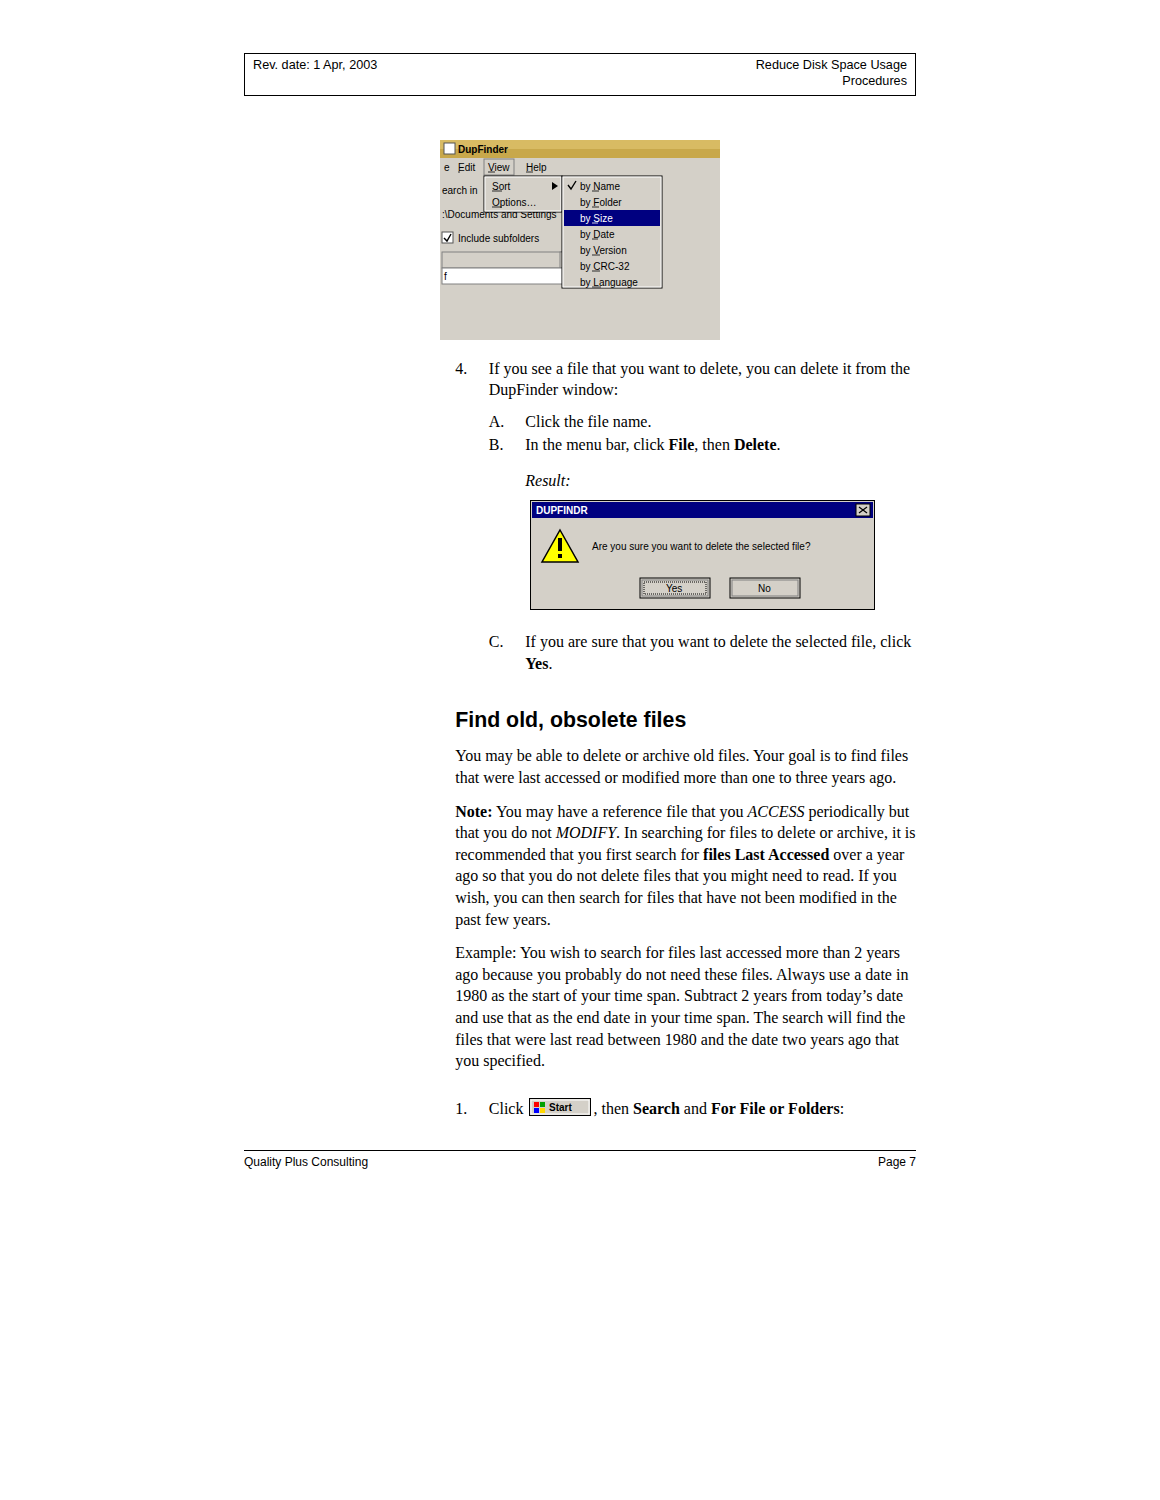Rev. date: 1 Apr, 2003
Reduce Disk Space Usage
Procedures
DupFinder e Edit View Help earch in :\Documents and Settings Include subfolders Folder f C:\Doc Sort Options… by Name by Folder by Size by Date by Version by CRC-32 by Language
4. If you see a file that you want to delete, you can delete it from the DupFinder window:
A. Click the file name.
B. In the menu bar, click File, then Delete.
Result:
DUPFINDR Are you sure you want to delete the selected file? Yes No
C. If you are sure that you want to delete the selected file, click Yes.
Find old, obsolete files
You may be able to delete or archive old files. Your goal is to find files that were last accessed or modified more than one to three years ago.
Note: You may have a reference file that you ACCESS periodically but that you do not MODIFY. In searching for files to delete or archive, it is recommended that you first search for files Last Accessed over a year ago so that you do not delete files that you might need to read. If you wish, you can then search for files that have not been modified in the past few years.
Example: You wish to search for files last accessed more than 2 years ago because you probably do not need these files. Always use a date in 1980 as the start of your time span. Subtract 2 years from today’s date and use that as the end date in your time span. The search will find the files that were last read between 1980 and the date two years ago that you specified.
1. Click Start , then Search and For File or Folders:
Quality Plus Consulting
Page 7